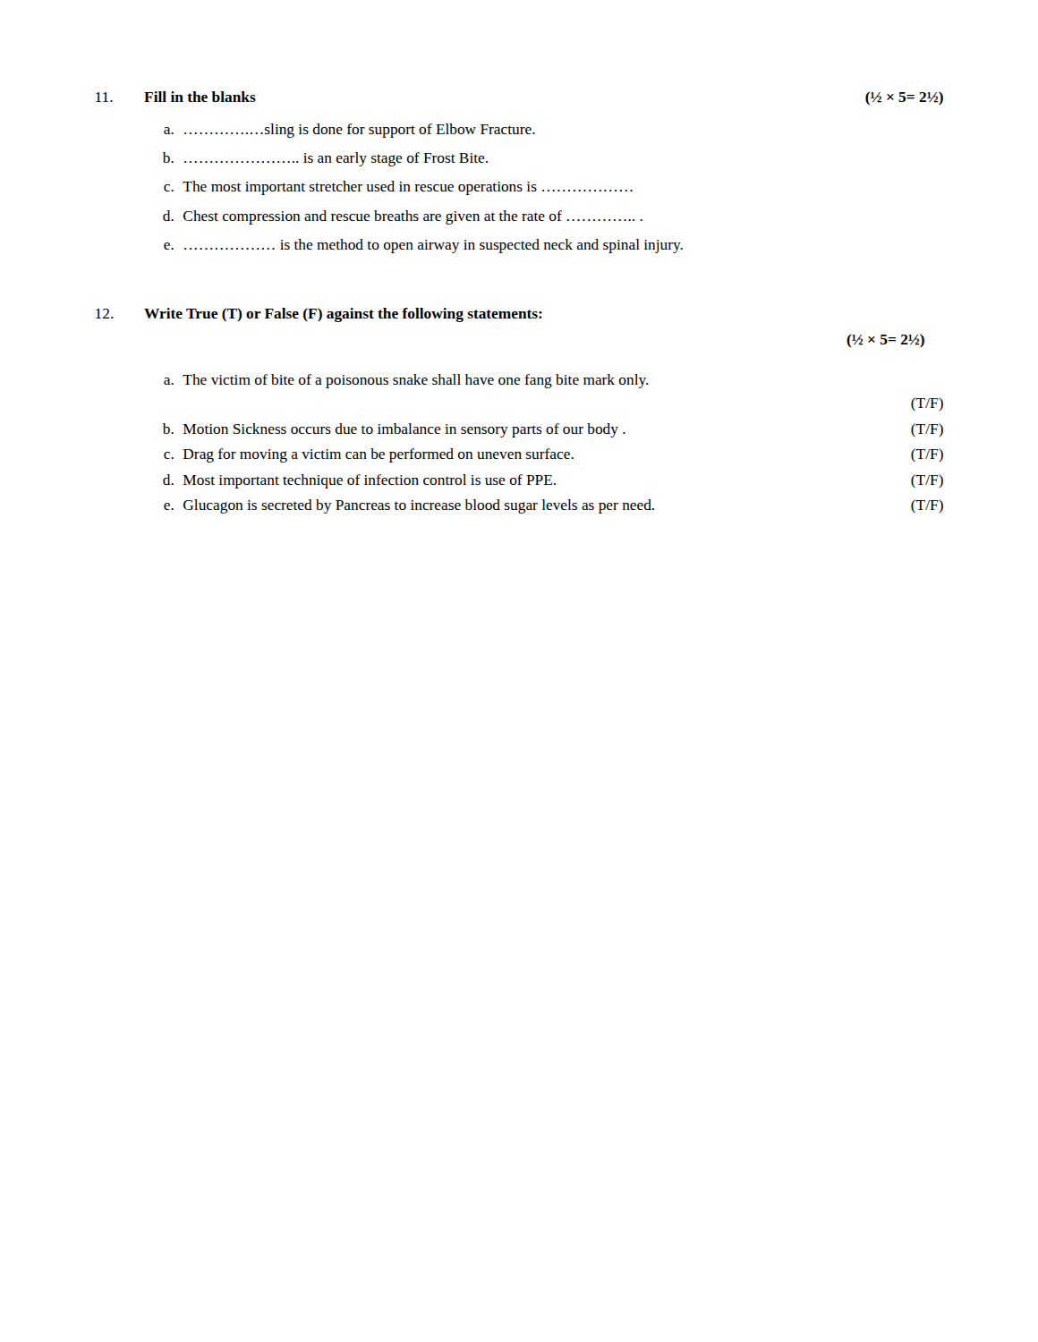11.
Fill in the blanks (½ × 5= 2½)
………….…sling is done for support of Elbow Fracture.
………………….. is an early stage of Frost Bite.
The most important stretcher used in rescue operations is ………………
Chest compression and rescue breaths are given at the rate of ………….. .
……………… is the method to open airway in suspected neck and spinal injury.
12.
Write True (T) or False (F) against the following statements:
(½ × 5= 2½)
The victim of bite of a poisonous snake shall have one fang bite mark only.
(T/F)
Motion Sickness occurs due to imbalance in sensory parts of our body . (T/F)
Drag for moving a victim can be performed on uneven surface. (T/F)
Most important technique of infection control is use of PPE. (T/F)
Glucagon is secreted by Pancreas to increase blood sugar levels as per need. (T/F)